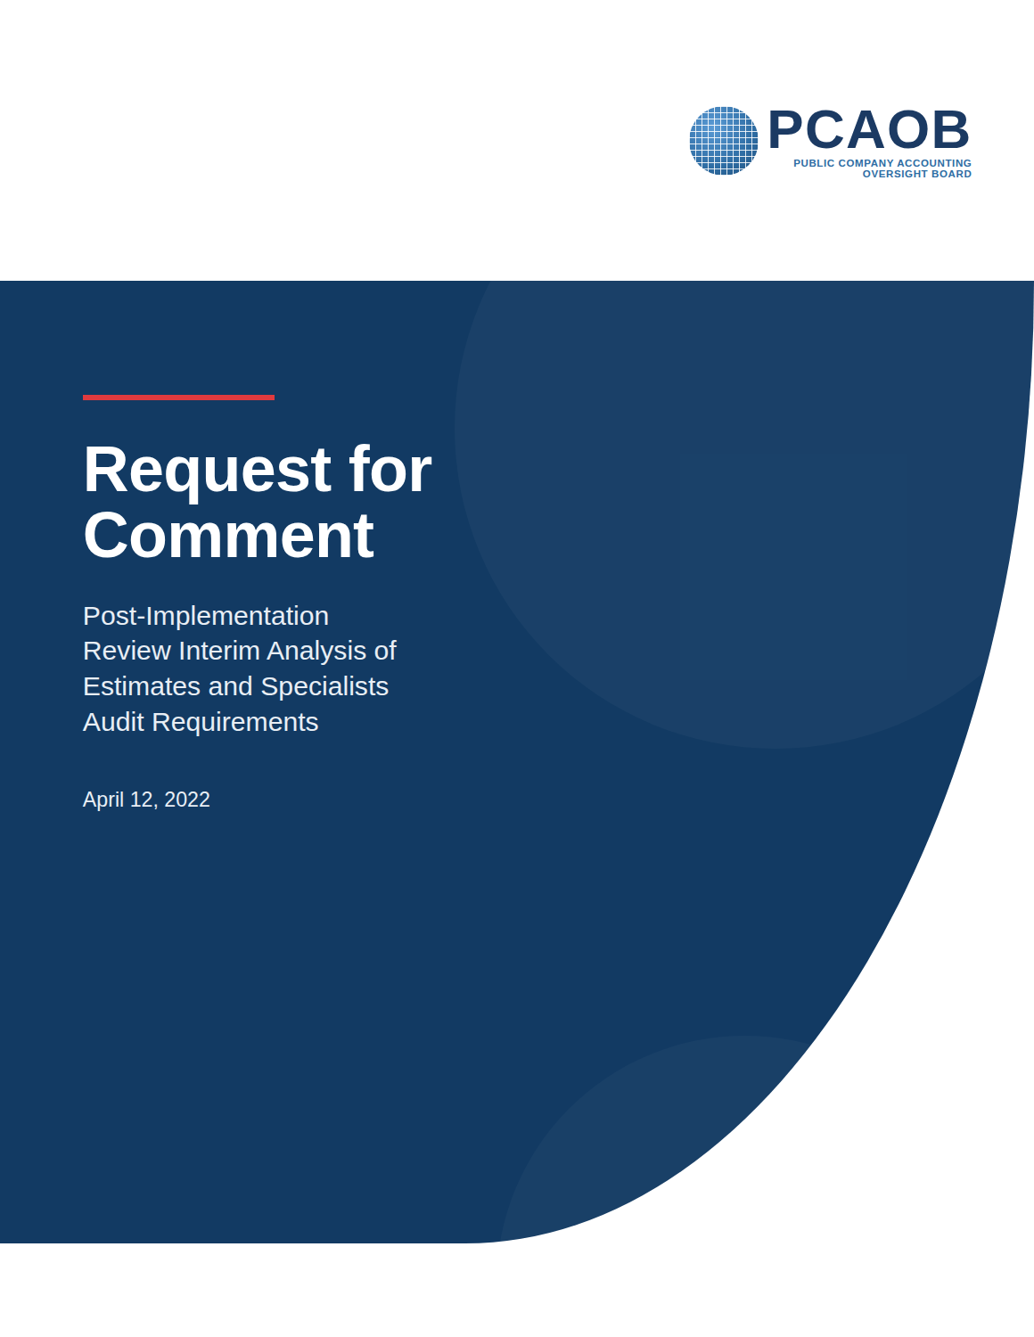PCAOB PUBLIC COMPANY ACCOUNTING
OVERSIGHT BOARD
Request for
Comment
Post-Implementation Review Interim Analysis of Estimates and Specialists Audit Requirements
April 12, 2022